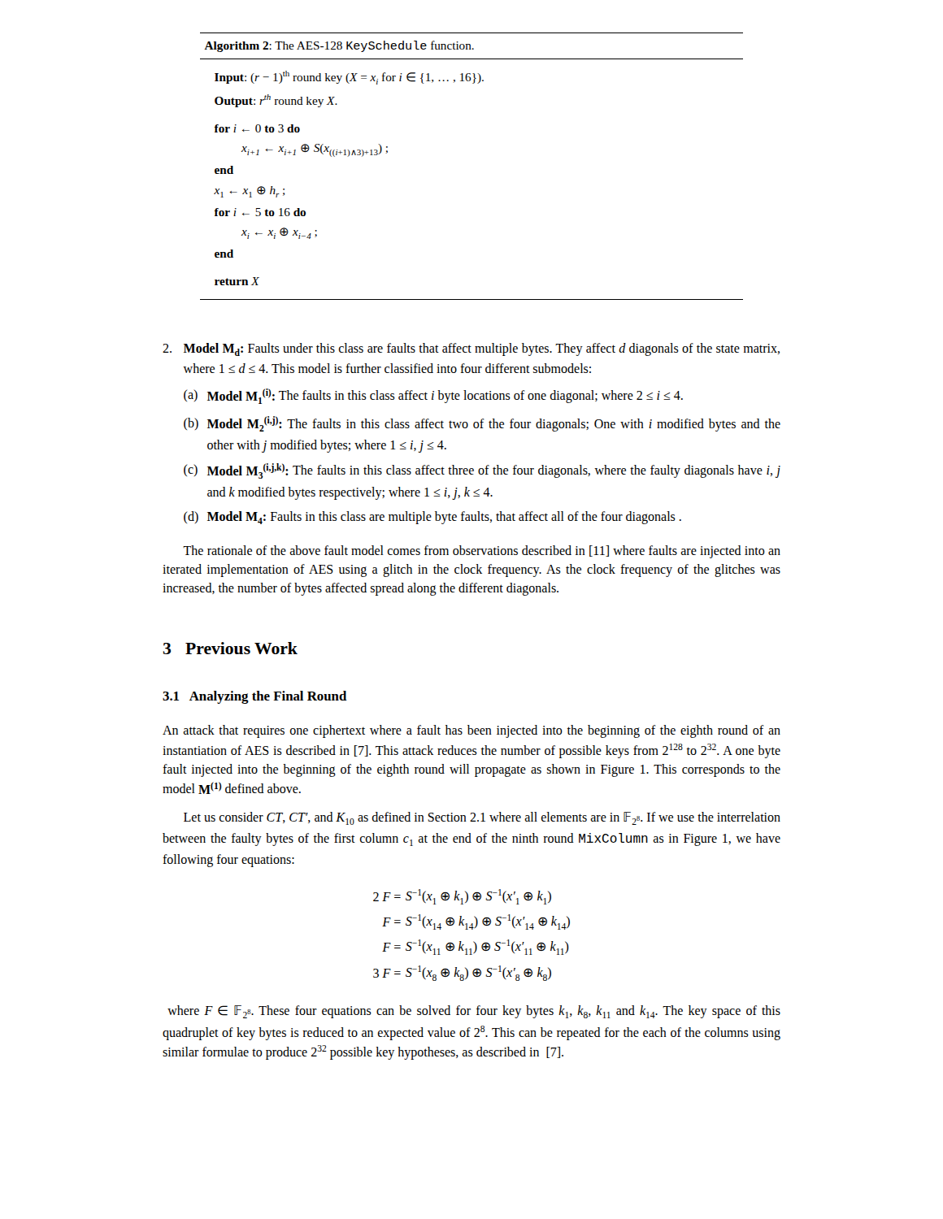Algorithm 2: The AES-128 KeySchedule function.
Input: (r − 1)th round key (X = xi for i ∈ {1, … , 16}).
Output: rth round key X.
for i ← 0 to 3 do
xi+1 ← xi+1 ⊕ S(x((i+1)∧3)+13) ;
end
x1 ← x1 ⊕ hr ;
for i ← 5 to 16 do
xi ← xi ⊕ xi−4 ;
end
return X
2. Model Md: Faults under this class are faults that affect multiple bytes. They affect d diagonals of the state matrix, where 1 ≤ d ≤ 4. This model is further classified into four different submodels:
(a) Model M1(i): The faults in this class affect i byte locations of one diagonal; where 2 ≤ i ≤ 4.
(b) Model M2(i,j): The faults in this class affect two of the four diagonals; One with i modified bytes and the other with j modified bytes; where 1 ≤ i, j ≤ 4.
(c) Model M3(i,j,k): The faults in this class affect three of the four diagonals, where the faulty diagonals have i, j and k modified bytes respectively; where 1 ≤ i, j, k ≤ 4.
(d) Model M4: Faults in this class are multiple byte faults, that affect all of the four diagonals .
The rationale of the above fault model comes from observations described in [11] where faults are injected into an iterated implementation of AES using a glitch in the clock frequency. As the clock frequency of the glitches was increased, the number of bytes affected spread along the different diagonals.
3 Previous Work
3.1 Analyzing the Final Round
An attack that requires one ciphertext where a fault has been injected into the beginning of the eighth round of an instantiation of AES is described in [7]. This attack reduces the number of possible keys from 2128 to 232. A one byte fault injected into the beginning of the eighth round will propagate as shown in Figure 1. This corresponds to the model M(1) defined above.
Let us consider CT, CT′, and K10 as defined in Section 2.1 where all elements are in 𝔽28. If we use the interrelation between the faulty bytes of the first column c1 at the end of the ninth round MixColumn as in Figure 1, we have following four equations:
| 2 F = | S −1 ( x 1 ⊕ k 1 ) ⊕ S −1 ( x′ 1 ⊕ k 1 ) | |
| F = | S −1 ( x 14 ⊕ k 14 ) ⊕ S −1 ( x′ 14 ⊕ k 14 ) |
| F = | S −1 ( x 11 ⊕ k 11 ) ⊕ S −1 ( x′ 11 ⊕ k 11 ) |
| 3 F = | S −1 ( x 8 ⊕ k 8 ) ⊕ S −1 ( x′ 8 ⊕ k 8 ) |
where F ∈ 𝔽28. These four equations can be solved for four key bytes k1, k8, k11 and k14. The key space of this quadruplet of key bytes is reduced to an expected value of 28. This can be repeated for the each of the columns using similar formulae to produce 232 possible key hypotheses, as described in [7].